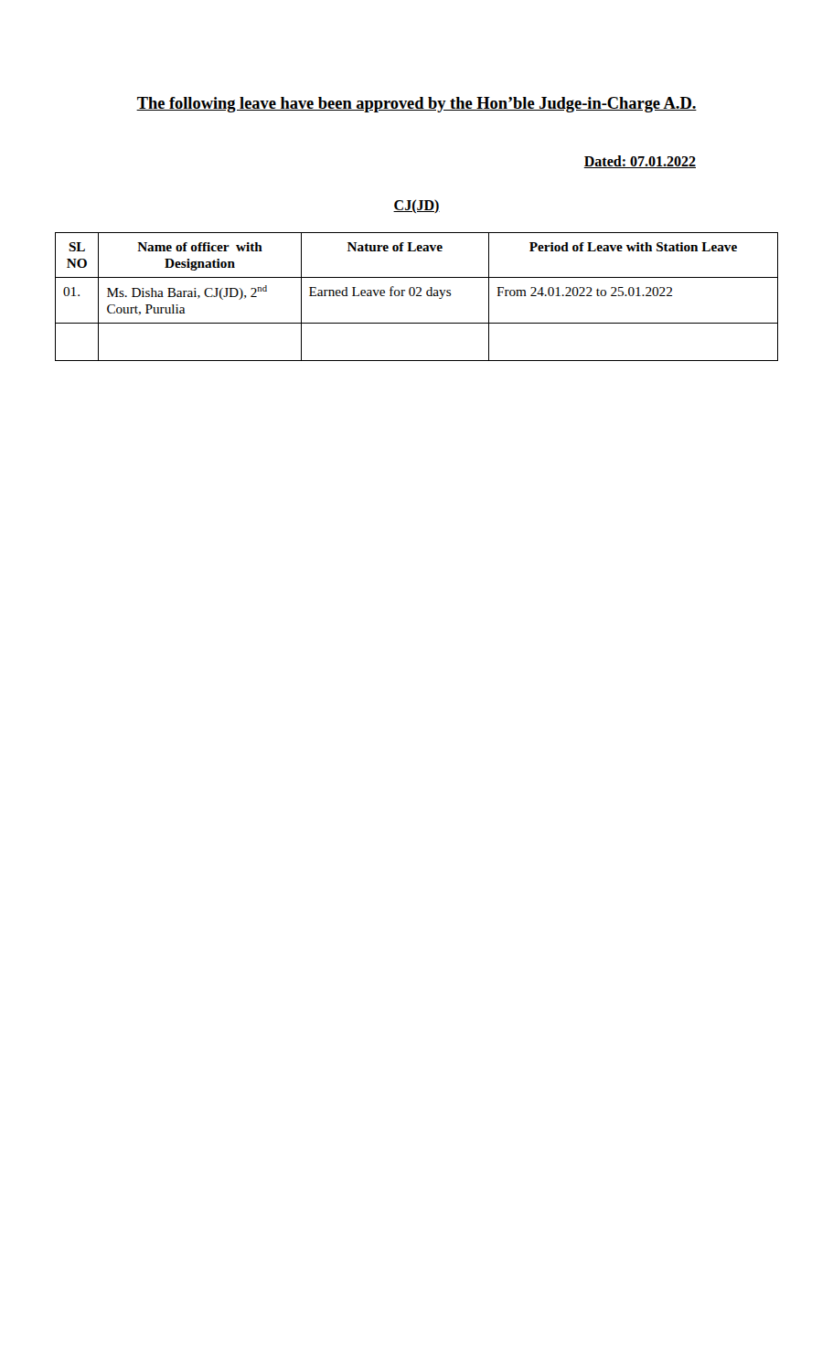The following leave have been approved by the Hon’ble Judge-in-Charge A.D.
Dated: 07.01.2022
CJ(JD)
| SL NO | Name of officer with Designation | Nature of Leave | Period of Leave with Station Leave |
| --- | --- | --- | --- |
| 01. | Ms. Disha Barai, CJ(JD), 2 nd Court, Purulia | Earned Leave for 02 days | From 24.01.2022 to 25.01.2022 |